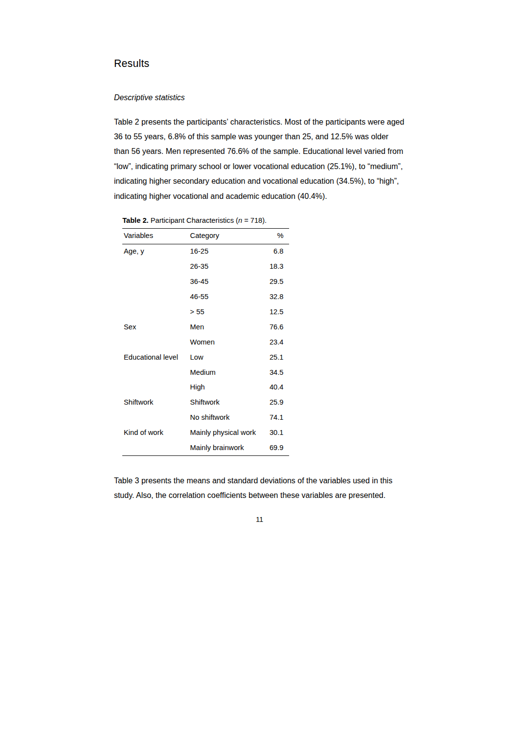Results
Descriptive statistics
Table 2 presents the participants’ characteristics. Most of the participants were aged 36 to 55 years, 6.8% of this sample was younger than 25, and 12.5% was older than 56 years. Men represented 76.6% of the sample. Educational level varied from “low”, indicating primary school or lower vocational education (25.1%), to “medium”, indicating higher secondary education and vocational education (34.5%), to “high”, indicating higher vocational and academic education (40.4%).
Table 2. Participant Characteristics (n = 718).
| Variables | Category | % |
| --- | --- | --- |
| Age, y | 16-25 | 6.8 |
| | 26-35 | 18.3 |
| | 36-45 | 29.5 |
| | 46-55 | 32.8 |
| | > 55 | 12.5 |
| Sex | Men | 76.6 |
| | Women | 23.4 |
| Educational level | Low | 25.1 |
| | Medium | 34.5 |
| | High | 40.4 |
| Shiftwork | Shiftwork | 25.9 |
| | No shiftwork | 74.1 |
| Kind of work | Mainly physical work | 30.1 |
| | Mainly brainwork | 69.9 |
Table 3 presents the means and standard deviations of the variables used in this study. Also, the correlation coefficients between these variables are presented.
11